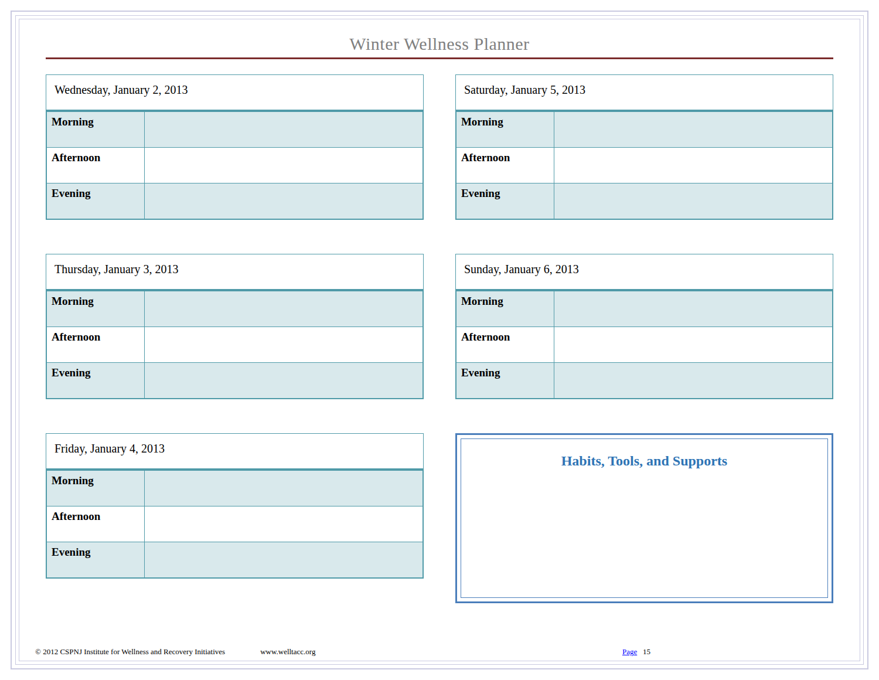Winter Wellness Planner
Wednesday, January 2, 2013
| Morning | |
| Afternoon | |
| Evening | |
Thursday, January 3, 2013
| Morning | |
| Afternoon | |
| Evening | |
Friday, January 4, 2013
| Morning | |
| Afternoon | |
| Evening | |
Saturday, January 5, 2013
| Morning | |
| Afternoon | |
| Evening | |
Sunday, January 6, 2013
| Morning | |
| Afternoon | |
| Evening | |
Habits, Tools, and Supports
© 2012 CSPNJ Institute for Wellness and Recovery Initiatives www.welltacc.org Page 15